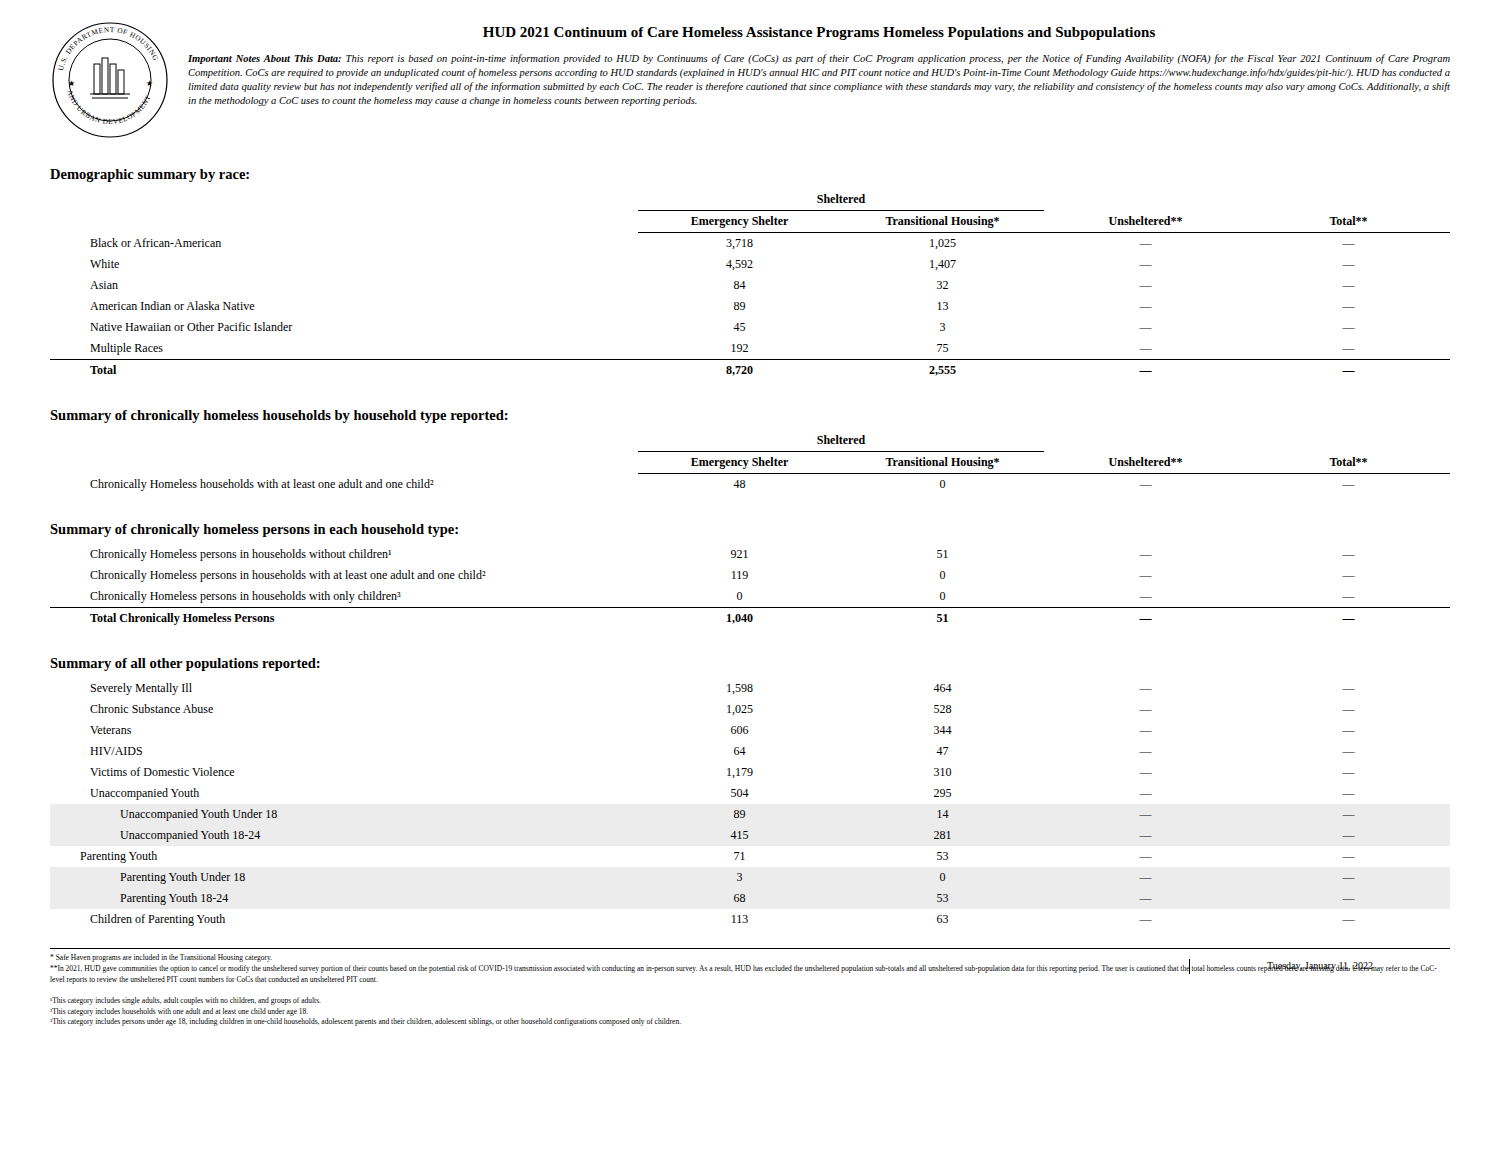U.S. DEPARTMENT OF HOUSING AND URBAN DEVELOPMENT ★ ★
HUD 2021 Continuum of Care Homeless Assistance Programs Homeless Populations and Subpopulations
Important Notes About This Data: This report is based on point-in-time information provided to HUD by Continuums of Care (CoCs) as part of their CoC Program application process, per the Notice of Funding Availability (NOFA) for the Fiscal Year 2021 Continuum of Care Program Competition. CoCs are required to provide an unduplicated count of homeless persons according to HUD standards (explained in HUD's annual HIC and PIT count notice and HUD's Point-in-Time Count Methodology Guide https://www.hudexchange.info/hdx/guides/pit-hic/). HUD has conducted a limited data quality review but has not independently verified all of the information submitted by each CoC. The reader is therefore cautioned that since compliance with these standards may vary, the reliability and consistency of the homeless counts may also vary among CoCs. Additionally, a shift in the methodology a CoC uses to count the homeless may cause a change in homeless counts between reporting periods.
Demographic summary by race:
| | Sheltered | | |
| | Emergency Shelter | Transitional Housing* | Unsheltered** | Total** |
| Black or African-American | 3,718 | 1,025 | — | — |
| White | 4,592 | 1,407 | — | — |
| Asian | 84 | 32 | — | — |
| American Indian or Alaska Native | 89 | 13 | — | — |
| Native Hawaiian or Other Pacific Islander | 45 | 3 | — | — |
| Multiple Races | 192 | 75 | — | — |
| Total | 8,720 | 2,555 | — | — |
Summary of chronically homeless households by household type reported:
| | Sheltered | | |
| | Emergency Shelter | Transitional Housing* | Unsheltered** | Total** |
| Chronically Homeless households with at least one adult and one child² | 48 | 0 | — | — |
Summary of chronically homeless persons in each household type:
| Chronically Homeless persons in households without children¹ | 921 | 51 | — | — |
| Chronically Homeless persons in households with at least one adult and one child² | 119 | 0 | — | — |
| Chronically Homeless persons in households with only children³ | 0 | 0 | — | — |
| Total Chronically Homeless Persons | 1,040 | 51 | — | — |
Summary of all other populations reported:
| Severely Mentally Ill | 1,598 | 464 | — | — |
| Chronic Substance Abuse | 1,025 | 528 | — | — |
| Veterans | 606 | 344 | — | — |
| HIV/AIDS | 64 | 47 | — | — |
| Victims of Domestic Violence | 1,179 | 310 | — | — |
| Unaccompanied Youth | 504 | 295 | — | — |
| Unaccompanied Youth Under 18 | 89 | 14 | — | — |
| Unaccompanied Youth 18-24 | 415 | 281 | — | — |
| Parenting Youth | 71 | 53 | — | — |
| Parenting Youth Under 18 | 3 | 0 | — | — |
| Parenting Youth 18-24 | 68 | 53 | — | — |
| Children of Parenting Youth | 113 | 63 | — | — |
Tuesday, January 11, 2022
* Safe Haven programs are included in the Transitional Housing category.
**In 2021, HUD gave communities the option to cancel or modify the unsheltered survey portion of their counts based on the potential risk of COVID-19 transmission associated with conducting an in-person survey. As a result, HUD has excluded the unsheltered population sub-totals and all unsheltered sub-population data for this reporting period. The user is cautioned that the total homeless counts reported here are missing data. Users may refer to the CoC-level reports to review the unsheltered PIT count numbers for CoCs that conducted an unsheltered PIT count.
¹This category includes single adults, adult couples with no children, and groups of adults.
²This category includes households with one adult and at least one child under age 18.
³This category includes persons under age 18, including children in one-child households, adolescent parents and their children, adolescent siblings, or other household configurations composed only of children.